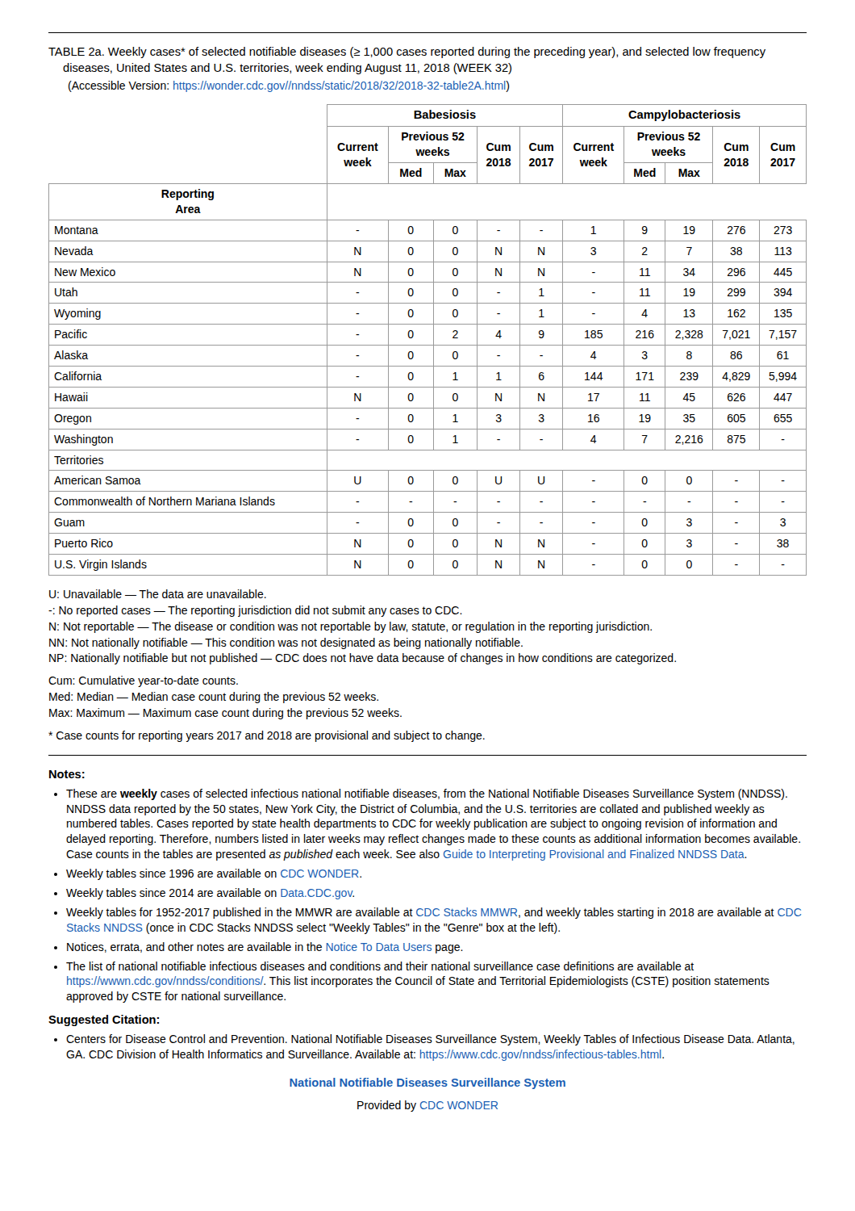TABLE 2a. Weekly cases* of selected notifiable diseases (≥ 1,000 cases reported during the preceding year), and selected low frequency diseases, United States and U.S. territories, week ending August 11, 2018 (WEEK 32)
(Accessible Version: https://wonder.cdc.gov//nndss/static/2018/32/2018-32-table2A.html)
| | Babesiosis | Campylobacteriosis |
| --- | --- | --- |
| Current week | Previous 52 weeks | Cum 2018 | Cum 2017 | Current week | Previous 52 weeks | Cum 2018 | Cum 2017 |
| Med | Max | Med | Max |
| Reporting Area | |
| Montana | - | 0 | 0 | - | - | 1 | 9 | 19 | 276 | 273 |
| Nevada | N | 0 | 0 | N | N | 3 | 2 | 7 | 38 | 113 |
| New Mexico | N | 0 | 0 | N | N | - | 11 | 34 | 296 | 445 |
| Utah | - | 0 | 0 | - | 1 | - | 11 | 19 | 299 | 394 |
| Wyoming | - | 0 | 0 | - | 1 | - | 4 | 13 | 162 | 135 |
| Pacific | - | 0 | 2 | 4 | 9 | 185 | 216 | 2,328 | 7,021 | 7,157 |
| Alaska | - | 0 | 0 | - | - | 4 | 3 | 8 | 86 | 61 |
| California | - | 0 | 1 | 1 | 6 | 144 | 171 | 239 | 4,829 | 5,994 |
| Hawaii | N | 0 | 0 | N | N | 17 | 11 | 45 | 626 | 447 |
| Oregon | - | 0 | 1 | 3 | 3 | 16 | 19 | 35 | 605 | 655 |
| Washington | - | 0 | 1 | - | - | 4 | 7 | 2,216 | 875 | - |
| Territories | |
| American Samoa | U | 0 | 0 | U | U | - | 0 | 0 | - | - |
| Commonwealth of Northern Mariana Islands | - | - | - | - | - | - | - | - | - | - |
| Guam | - | 0 | 0 | - | - | - | 0 | 3 | - | 3 |
| Puerto Rico | N | 0 | 0 | N | N | - | 0 | 3 | - | 38 |
| U.S. Virgin Islands | N | 0 | 0 | N | N | - | 0 | 0 | - | - |
U: Unavailable — The data are unavailable.
-: No reported cases — The reporting jurisdiction did not submit any cases to CDC.
N: Not reportable — The disease or condition was not reportable by law, statute, or regulation in the reporting jurisdiction.
NN: Not nationally notifiable — This condition was not designated as being nationally notifiable.
NP: Nationally notifiable but not published — CDC does not have data because of changes in how conditions are categorized.
Cum: Cumulative year-to-date counts.
Med: Median — Median case count during the previous 52 weeks.
Max: Maximum — Maximum case count during the previous 52 weeks.
* Case counts for reporting years 2017 and 2018 are provisional and subject to change.
Notes:
These are weekly cases of selected infectious national notifiable diseases, from the National Notifiable Diseases Surveillance System (NNDSS). NNDSS data reported by the 50 states, New York City, the District of Columbia, and the U.S. territories are collated and published weekly as numbered tables. Cases reported by state health departments to CDC for weekly publication are subject to ongoing revision of information and delayed reporting. Therefore, numbers listed in later weeks may reflect changes made to these counts as additional information becomes available. Case counts in the tables are presented as published each week. See also Guide to Interpreting Provisional and Finalized NNDSS Data.
Weekly tables since 1996 are available on CDC WONDER.
Weekly tables since 2014 are available on Data.CDC.gov.
Weekly tables for 1952-2017 published in the MMWR are available at CDC Stacks MMWR, and weekly tables starting in 2018 are available at CDC Stacks NNDSS (once in CDC Stacks NNDSS select "Weekly Tables" in the "Genre" box at the left).
Notices, errata, and other notes are available in the Notice To Data Users page.
The list of national notifiable infectious diseases and conditions and their national surveillance case definitions are available at https://wwwn.cdc.gov/nndss/conditions/. This list incorporates the Council of State and Territorial Epidemiologists (CSTE) position statements approved by CSTE for national surveillance.
Suggested Citation:
Centers for Disease Control and Prevention. National Notifiable Diseases Surveillance System, Weekly Tables of Infectious Disease Data. Atlanta, GA. CDC Division of Health Informatics and Surveillance. Available at: https://www.cdc.gov/nndss/infectious-tables.html.
National Notifiable Diseases Surveillance System
Provided by CDC WONDER